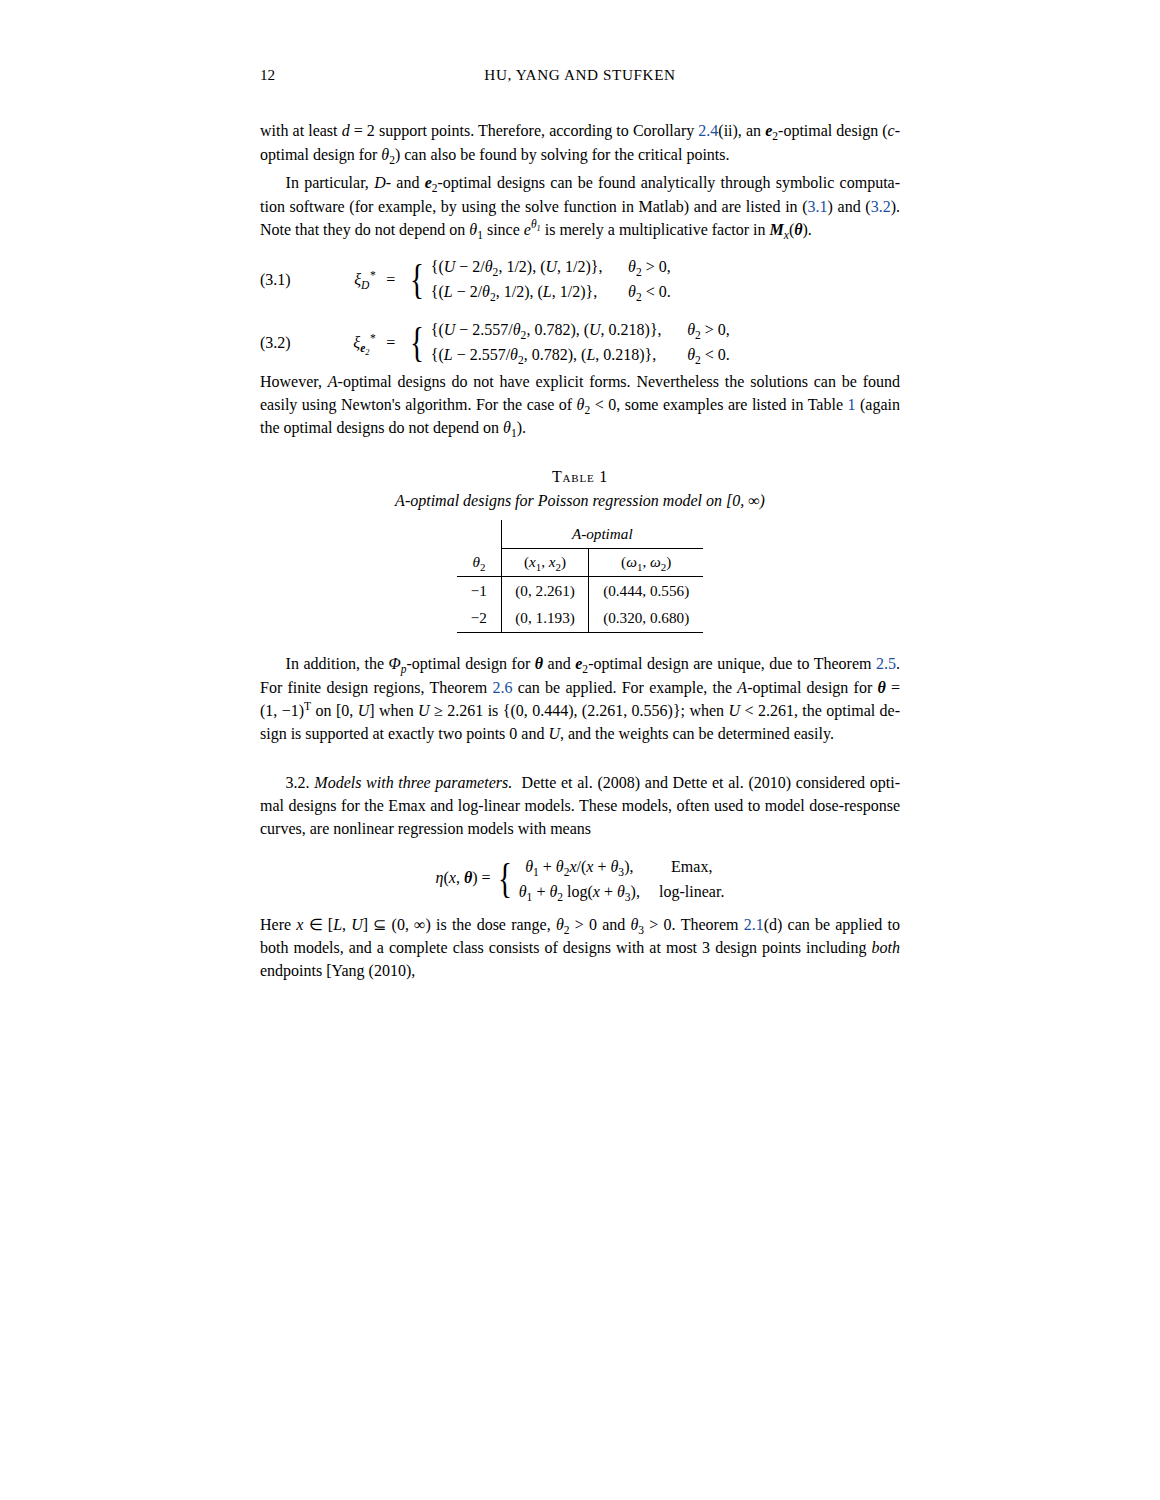12 HU, YANG AND STUFKEN
with at least d = 2 support points. Therefore, according to Corollary 2.4(ii), an e2-optimal design (c-optimal design for θ2) can also be found by solving for the critical points.
In particular, D- and e2-optimal designs can be found analytically through symbolic computation software (for example, by using the solve function in Matlab) and are listed in (3.1) and (3.2). Note that they do not depend on θ1 since eθ1 is merely a multiplicative factor in Mx(θ).
(3.1)
ξD* = { {(U − 2/θ2, 1/2), (U, 1/2)}, θ2 > 0, {(L − 2/θ2, 1/2), (L, 1/2)}, θ2 < 0.
(3.2)
ξe2* = { {(U − 2.557/θ2, 0.782), (U, 0.218)}, θ2 > 0, {(L − 2.557/θ2, 0.782), (L, 0.218)}, θ2 < 0.
However, A-optimal designs do not have explicit forms. Nevertheless the solutions can be found easily using Newton's algorithm. For the case of θ2 < 0, some examples are listed in Table 1 (again the optimal designs do not depend on θ1).
Table 1 A-optimal designs for Poisson regression model on [0, ∞)
| | A -optimal |
| --- | --- |
| θ 2 | ( x 1 , x 2 ) | ( ω 1 , ω 2 ) |
| −1 | (0, 2.261) | (0.444, 0.556) |
| −2 | (0, 1.193) | (0.320, 0.680) |
In addition, the Φp-optimal design for θ and e2-optimal design are unique, due to Theorem 2.5. For finite design regions, Theorem 2.6 can be applied. For example, the A-optimal design for θ = (1, −1)T on [0, U] when U ≥ 2.261 is {(0, 0.444), (2.261, 0.556)}; when U < 2.261, the optimal design is supported at exactly two points 0 and U, and the weights can be determined easily.
3.2. Models with three parameters. Dette et al. (2008) and Dette et al. (2010) considered optimal designs for the Emax and log-linear models. These models, often used to model dose-response curves, are nonlinear regression models with means
η(x, θ) = { θ1 + θ2x/(x + θ3), Emax, θ1 + θ2 log(x + θ3), log-linear.
Here x ∈ [L, U] ⊆ (0, ∞) is the dose range, θ2 > 0 and θ3 > 0. Theorem 2.1(d) can be applied to both models, and a complete class consists of designs with at most 3 design points including both endpoints [Yang (2010),